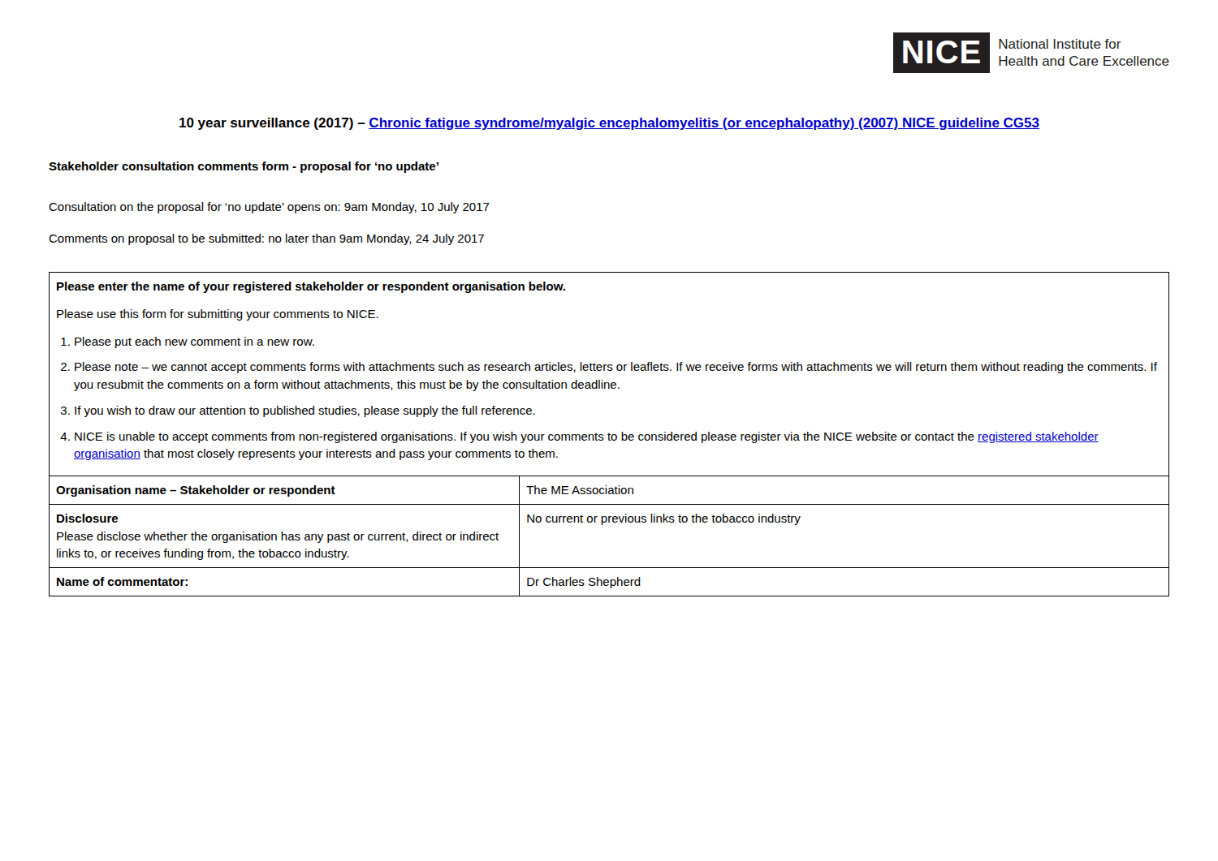NICE National Institute for
Health and Care Excellence
10 year surveillance (2017) – Chronic fatigue syndrome/myalgic encephalomyelitis (or encephalopathy) (2007) NICE guideline CG53
Stakeholder consultation comments form - proposal for ‘no update’
Consultation on the proposal for ‘no update’ opens on: 9am Monday, 10 July 2017
Comments on proposal to be submitted: no later than 9am Monday, 24 July 2017
| Please enter the name of your registered stakeholder or respondent organisation below. Please use this form for submitting your comments to NICE. Please put each new comment in a new row. Please note – we cannot accept comments forms with attachments such as research articles, letters or leaflets. If we receive forms with attachments we will return them without reading the comments. If you resubmit the comments on a form without attachments, this must be by the consultation deadline. If you wish to draw our attention to published studies, please supply the full reference. NICE is unable to accept comments from non-registered organisations. If you wish your comments to be considered please register via the NICE website or contact the registered stakeholder organisation that most closely represents your interests and pass your comments to them. |
| Organisation name – Stakeholder or respondent | The ME Association |
| Disclosure Please disclose whether the organisation has any past or current, direct or indirect links to, or receives funding from, the tobacco industry. | No current or previous links to the tobacco industry |
| Name of commentator: | Dr Charles Shepherd |